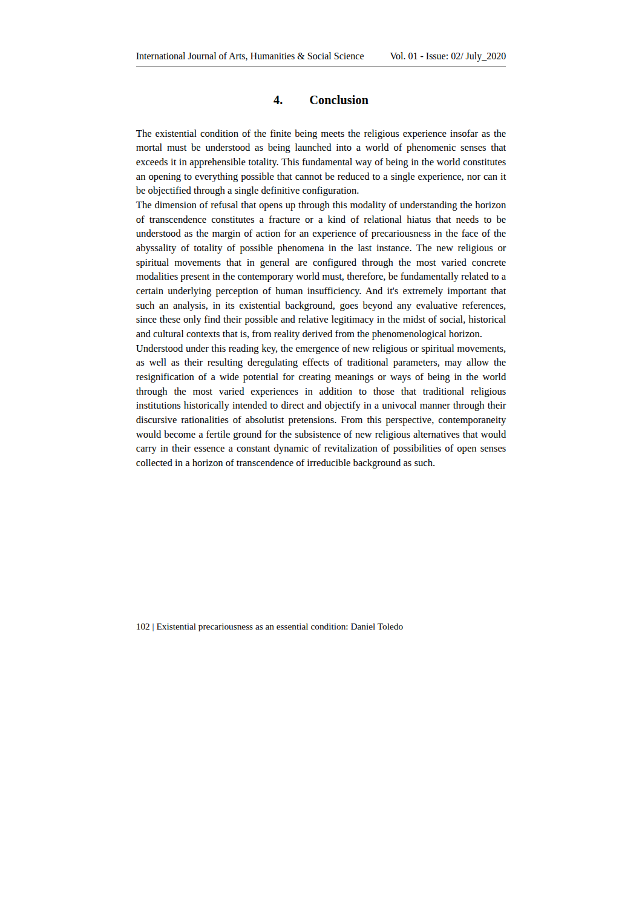International Journal of Arts, Humanities & Social Science Vol. 01 - Issue: 02/ July_2020
4. Conclusion
The existential condition of the finite being meets the religious experience insofar as the mortal must be understood as being launched into a world of phenomenic senses that exceeds it in apprehensible totality. This fundamental way of being in the world constitutes an opening to everything possible that cannot be reduced to a single experience, nor can it be objectified through a single definitive configuration.
The dimension of refusal that opens up through this modality of understanding the horizon of transcendence constitutes a fracture or a kind of relational hiatus that needs to be understood as the margin of action for an experience of precariousness in the face of the abyssality of totality of possible phenomena in the last instance. The new religious or spiritual movements that in general are configured through the most varied concrete modalities present in the contemporary world must, therefore, be fundamentally related to a certain underlying perception of human insufficiency. And it's extremely important that such an analysis, in its existential background, goes beyond any evaluative references, since these only find their possible and relative legitimacy in the midst of social, historical and cultural contexts that is, from reality derived from the phenomenological horizon.
Understood under this reading key, the emergence of new religious or spiritual movements, as well as their resulting deregulating effects of traditional parameters, may allow the resignification of a wide potential for creating meanings or ways of being in the world through the most varied experiences in addition to those that traditional religious institutions historically intended to direct and objectify in a univocal manner through their discursive rationalities of absolutist pretensions. From this perspective, contemporaneity would become a fertile ground for the subsistence of new religious alternatives that would carry in their essence a constant dynamic of revitalization of possibilities of open senses collected in a horizon of transcendence of irreducible background as such.
102 | Existential precariousness as an essential condition: Daniel Toledo